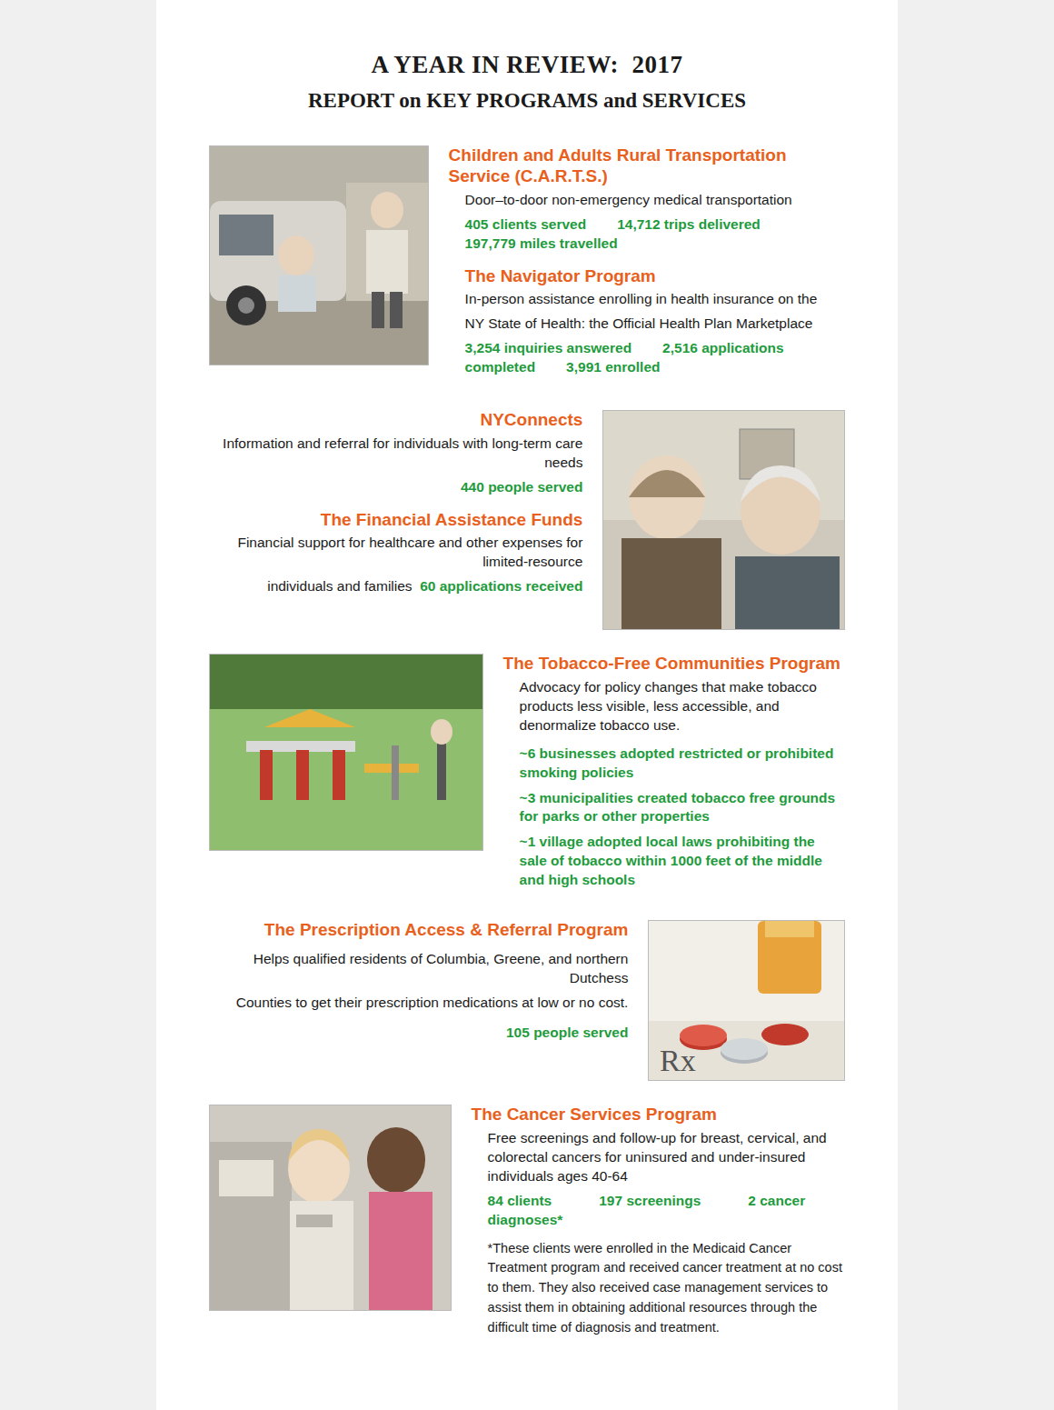A YEAR IN REVIEW: 2017
REPORT on KEY PROGRAMS and SERVICES
Children and Adults Rural Transportation Service (C.A.R.T.S.)
Door–to-door non-emergency medical transportation
405 clients served 14,712 trips delivered 197,779 miles travelled
The Navigator Program
In-person assistance enrolling in health insurance on the
NY State of Health: the Official Health Plan Marketplace
3,254 inquiries answered 2,516 applications completed 3,991 enrolled
NYConnects
Information and referral for individuals with long-term care needs
440 people served
The Financial Assistance Funds
Financial support for healthcare and other expenses for limited-resource
individuals and families 60 applications received
The Tobacco-Free Communities Program
Advocacy for policy changes that make tobacco products less visible, less accessible, and denormalize tobacco use.
~6 businesses adopted restricted or prohibited smoking policies
~3 municipalities created tobacco free grounds for parks or other properties
~1 village adopted local laws prohibiting the sale of tobacco within 1000 feet of the middle and high schools
The Prescription Access & Referral Program
Helps qualified residents of Columbia, Greene, and northern Dutchess
Counties to get their prescription medications at low or no cost.
105 people served
The Cancer Services Program
Free screenings and follow-up for breast, cervical, and colorectal cancers for uninsured and under-insured individuals ages 40-64
84 clients 197 screenings 2 cancer diagnoses*
*These clients were enrolled in the Medicaid Cancer Treatment program and received cancer treatment at no cost to them. They also received case management services to assist them in obtaining additional resources through the difficult time of diagnosis and treatment.